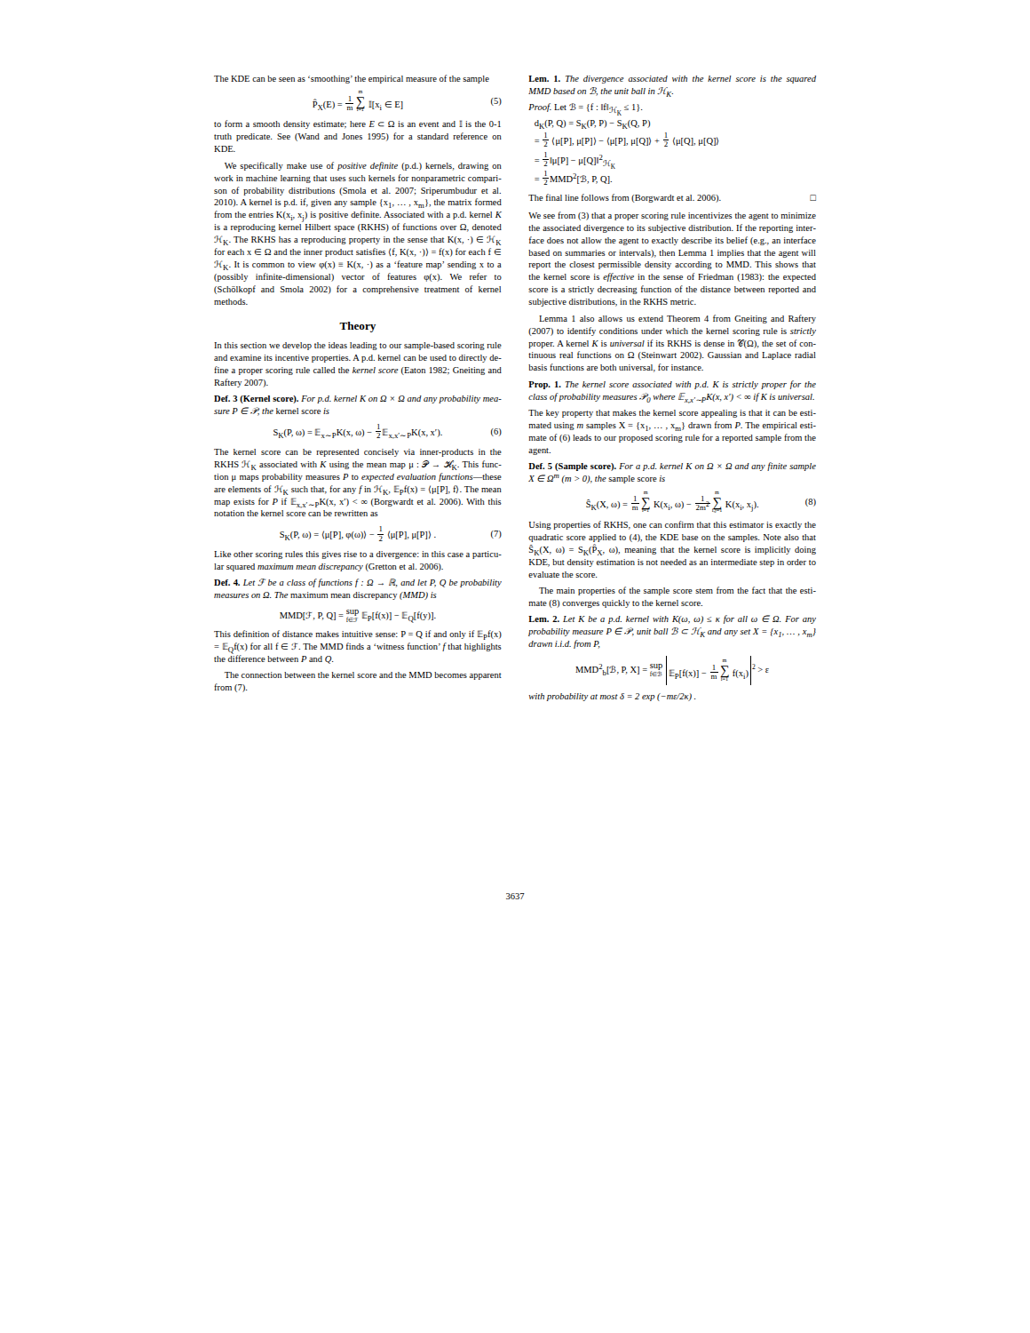The KDE can be seen as ‘smoothing’ the empirical measure of the sample
P̂X(E) = 1 m m∑i=1 𝕀[xi ∈ E] (5)
to form a smooth density estimate; here E ⊂ Ω is an event and 𝕀 is the 0-1 truth predicate. See (Wand and Jones 1995) for a standard reference on KDE.
We specifically make use of positive definite (p.d.) kernels, drawing on work in machine learning that uses such kernels for nonparametric comparison of probability distributions (Smola et al. 2007; Sriperumbudur et al. 2010). A kernel is p.d. if, given any sample {x1, … , xm}, the matrix formed from the entries K(xi, xj) is positive definite. Associated with a p.d. kernel K is a reproducing kernel Hilbert space (RKHS) of functions over Ω, denoted ℋK. The RKHS has a reproducing property in the sense that K(x, ·) ∈ ℋK for each x ∈ Ω and the inner product satisfies ⟨f, K(x, ·)⟩ = f(x) for each f ∈ ℋK. It is common to view φ(x) ≡ K(x, ·) as a ‘feature map’ sending x to a (possibly infinite-dimensional) vector of features φ(x). We refer to (Schölkopf and Smola 2002) for a comprehensive treatment of kernel methods.
Theory
In this section we develop the ideas leading to our sample-based scoring rule and examine its incentive properties. A p.d. kernel can be used to directly define a proper scoring rule called the kernel score (Eaton 1982; Gneiting and Raftery 2007).
Def. 3 (Kernel score). For p.d. kernel K on Ω × Ω and any probability measure P ∈ 𝒫, the kernel score is
SK(P, ω) = 𝔼x∼PK(x, ω) − 12 𝔼x,x′∼PK(x, x′). (6)
The kernel score can be represented concisely via inner-products in the RKHS ℋK associated with K using the mean map μ : 𝒫 → ℋK. This function μ maps probability measures P to expected evaluation functions—these are elements of ℋK such that, for any f in ℋK, 𝔼Pf(x) = ⟨μ[P], f⟩. The mean map exists for P if 𝔼x,x′∼PK(x, x′) < ∞ (Borgwardt et al. 2006). With this notation the kernel score can be rewritten as
SK(P, ω) = ⟨μ[P], φ(ω)⟩ − 12 ⟨μ[P], μ[P]⟩ . (7)
Like other scoring rules this gives rise to a divergence: in this case a particular squared maximum mean discrepancy (Gretton et al. 2006).
Def. 4. Let ℱ be a class of functions f : Ω → ℝ, and let P, Q be probability measures on Ω. The maximum mean discrepancy (MMD) is
MMD[ℱ, P, Q] = sup f∈ℱ 𝔼P[f(x)] − 𝔼Q[f(y)].
This definition of distance makes intuitive sense: P = Q if and only if 𝔼Pf(x) = 𝔼Qf(x) for all f ∈ ℱ. The MMD finds a ‘witness function’ f that highlights the difference between P and Q.
The connection between the kernel score and the MMD becomes apparent from (7).
Lem. 1. The divergence associated with the kernel score is the squared MMD based on ℬ, the unit ball in ℋK.
Proof. Let ℬ = {f : ‖f‖ℋK ≤ 1}.
dK(P, Q) = SK(P, P) − SK(Q, P) = 12 ⟨μ[P], μ[P]⟩ − ⟨μ[P], μ[Q]⟩ + 12 ⟨μ[Q], μ[Q]⟩ = 12‖μ[P] − μ[Q]‖2ℋK = 12 MMD2[ℬ, P, Q].
The final line follows from (Borgwardt et al. 2006). □
We see from (3) that a proper scoring rule incentivizes the agent to minimize the associated divergence to its subjective distribution. If the reporting interface does not allow the agent to exactly describe its belief (e.g., an interface based on summaries or intervals), then Lemma 1 implies that the agent will report the closest permissible density according to MMD. This shows that the kernel score is effective in the sense of Friedman (1983): the expected score is a strictly decreasing function of the distance between reported and subjective distributions, in the RKHS metric.
Lemma 1 also allows us extend Theorem 4 from Gneiting and Raftery (2007) to identify conditions under which the kernel scoring rule is strictly proper. A kernel K is universal if its RKHS is dense in 𝒞(Ω), the set of continuous real functions on Ω (Steinwart 2002). Gaussian and Laplace radial basis functions are both universal, for instance.
Prop. 1. The kernel score associated with p.d. K is strictly proper for the class of probability measures 𝒫0 where 𝔼x,x′∼PK(x, x′) < ∞ if K is universal.
The key property that makes the kernel score appealing is that it can be estimated using m samples X = {x1, … , xm} drawn from P. The empirical estimate of (6) leads to our proposed scoring rule for a reported sample from the agent.
Def. 5 (Sample score). For a p.d. kernel K on Ω × Ω and any finite sample X ∈ Ωm (m > 0), the sample score is
ŜK(X, ω) = 1 m m∑i=1 K(xi, ω) − 12m2 m∑i,j=1 K(xi, xj). (8)
Using properties of RKHS, one can confirm that this estimator is exactly the quadratic score applied to (4), the KDE base on the samples. Note also that ŜK(X, ω) = SK(P̂X, ω), meaning that the kernel score is implicitly doing KDE, but density estimation is not needed as an intermediate step in order to evaluate the score.
The main properties of the sample score stem from the fact that the estimate (8) converges quickly to the kernel score.
Lem. 2. Let K be a p.d. kernel with K(ω, ω) ≤ κ for all ω ∈ Ω. For any probability measure P ∈ 𝒫, unit ball ℬ ⊂ ℋK and any set X = {x1, … , xm} drawn i.i.d. from P,
MMD2b[ℬ, P, X] = sup f∈ℬ 𝔼P[f(x)] − 1 m m∑i=1 f(xi) 2 > ε
with probability at most δ = 2 exp (−mε/2κ) .
3637